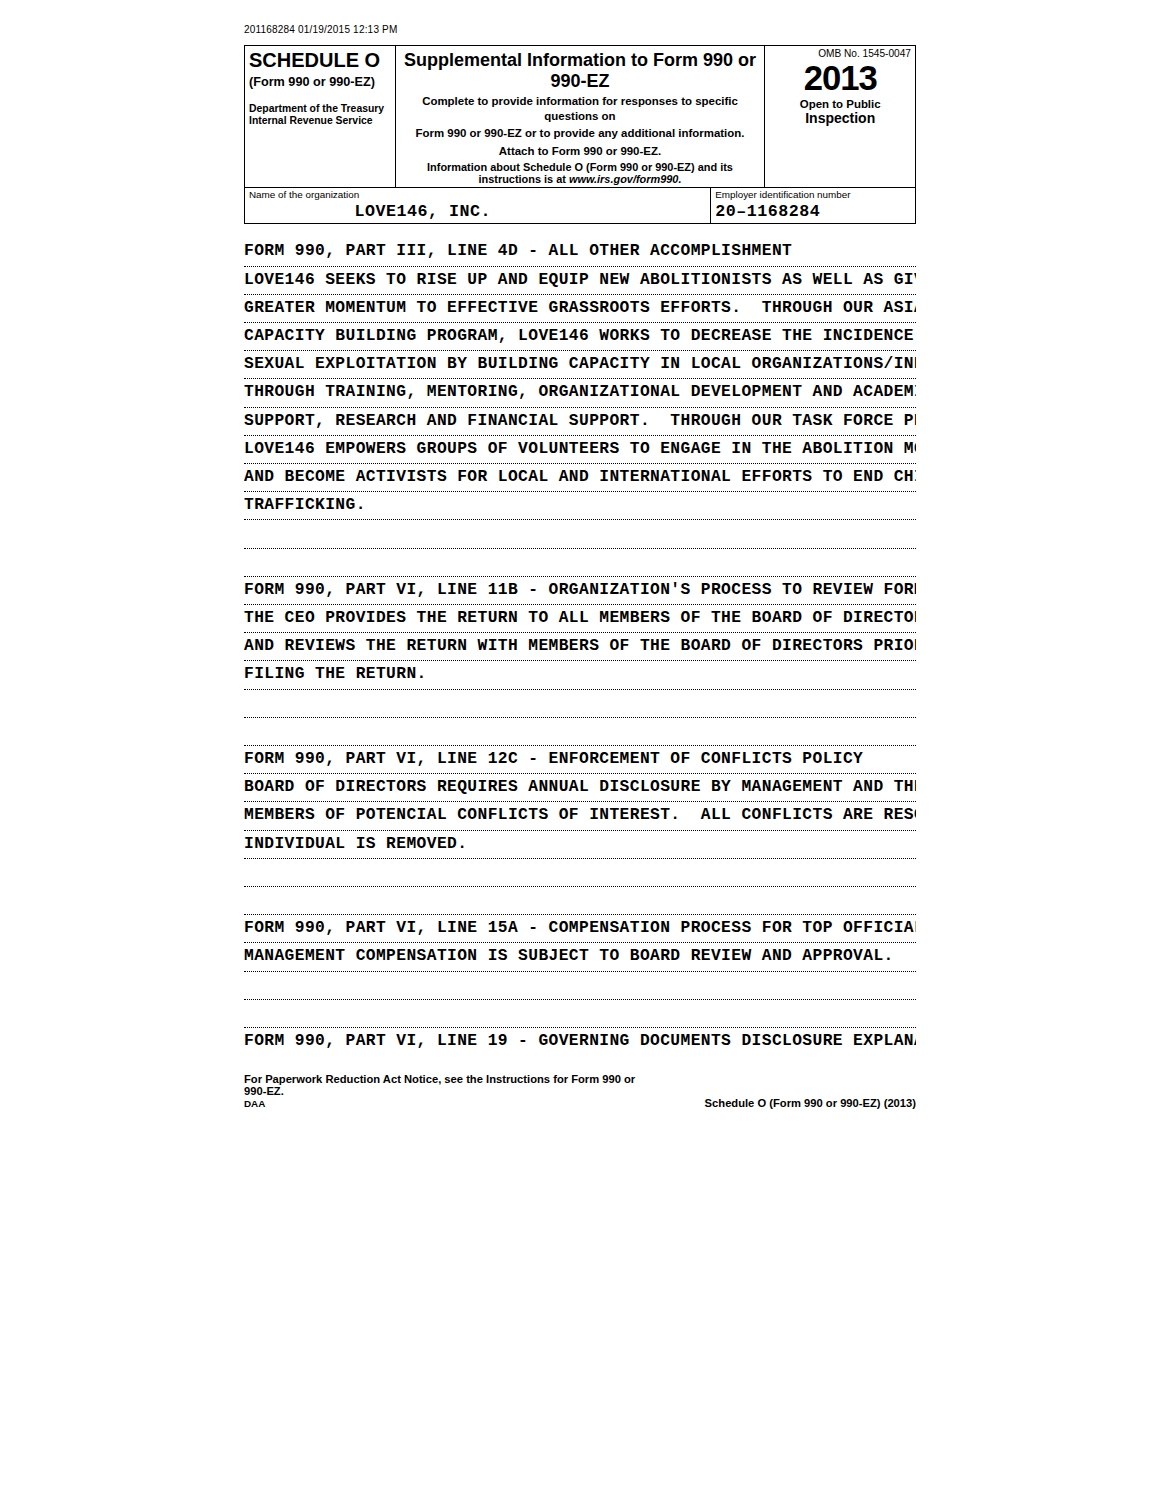201168284 01/19/2015 12:13 PM
| SCHEDULE O (Form 990 or 990-EZ) Department of the Treasury Internal Revenue Service | Supplemental Information to Form 990 or 990-EZ Complete to provide information for responses to specific questions on Form 990 or 990-EZ or to provide any additional information. Attach to Form 990 or 990-EZ. Information about Schedule O (Form 990 or 990-EZ) and its instructions is at www.irs.gov/form990. | OMB No. 1545-0047 2013 Open to Public Inspection |
| Name of the organization LOVE146, INC. | Employer identification number 20–1168284 |
FORM 990, PART III, LINE 4D - ALL OTHER ACCOMPLISHMENT
LOVE146 SEEKS TO RISE UP AND EQUIP NEW ABOLITIONISTS AS WELL AS GIVE
GREATER MOMENTUM TO EFFECTIVE GRASSROOTS EFFORTS. THROUGH OUR ASIA
CAPACITY BUILDING PROGRAM, LOVE146 WORKS TO DECREASE THE INCIDENCE OF CHILD
SEXUAL EXPLOITATION BY BUILDING CAPACITY IN LOCAL ORGANIZATIONS/INDIVIDUALS
THROUGH TRAINING, MENTORING, ORGANIZATIONAL DEVELOPMENT AND ACADEMIC
SUPPORT, RESEARCH AND FINANCIAL SUPPORT. THROUGH OUR TASK FORCE PROGRAM,
LOVE146 EMPOWERS GROUPS OF VOLUNTEERS TO ENGAGE IN THE ABOLITION MOVEMENT
AND BECOME ACTIVISTS FOR LOCAL AND INTERNATIONAL EFFORTS TO END CHILD
TRAFFICKING.
FORM 990, PART VI, LINE 11B - ORGANIZATION'S PROCESS TO REVIEW FORM 990
THE CEO PROVIDES THE RETURN TO ALL MEMBERS OF THE BOARD OF DIRECTORS
AND REVIEWS THE RETURN WITH MEMBERS OF THE BOARD OF DIRECTORS PRIOR TO
FILING THE RETURN.
FORM 990, PART VI, LINE 12C - ENFORCEMENT OF CONFLICTS POLICY
BOARD OF DIRECTORS REQUIRES ANNUAL DISCLOSURE BY MANAGEMENT AND THE BOARD
MEMBERS OF POTENCIAL CONFLICTS OF INTEREST. ALL CONFLICTS ARE RESOLVED OR
INDIVIDUAL IS REMOVED.
FORM 990, PART VI, LINE 15A - COMPENSATION PROCESS FOR TOP OFFICIAL
MANAGEMENT COMPENSATION IS SUBJECT TO BOARD REVIEW AND APPROVAL.
FORM 990, PART VI, LINE 19 - GOVERNING DOCUMENTS DISCLOSURE EXPLANATION
For Paperwork Reduction Act Notice, see the Instructions for Form 990 or 990-EZ.
DAA
Schedule O (Form 990 or 990-EZ) (2013)